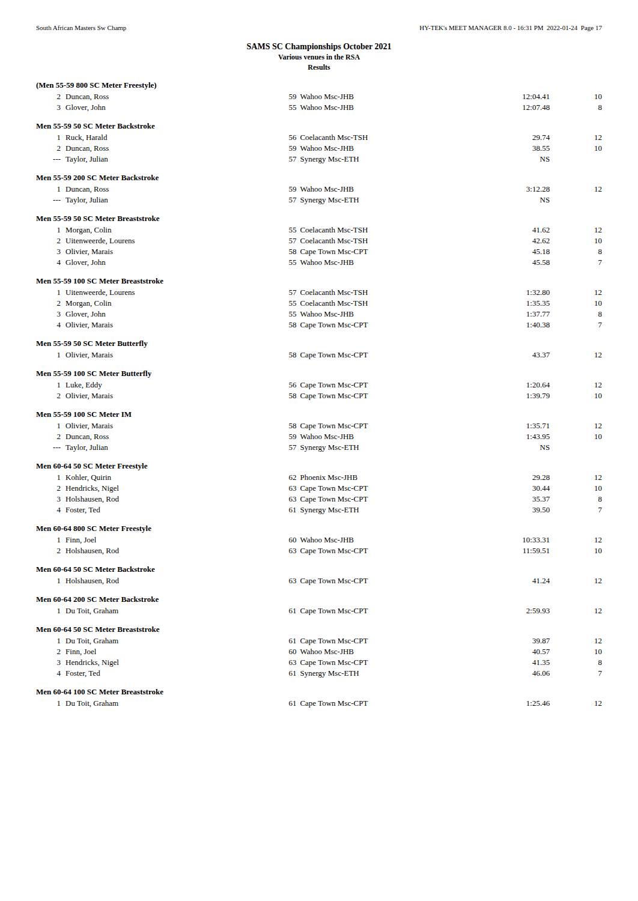South African Masters Sw Champ
HY-TEK's MEET MANAGER 8.0 - 16:31 PM 2022-01-24 Page 17
SAMS SC Championships October 2021
Various venues in the RSA
Results
(Men 55-59 800 SC Meter Freestyle)
| 2 | Duncan, Ross | 59 | Wahoo Msc-JHB | 12:04.41 | 10 |
| 3 | Glover, John | 55 | Wahoo Msc-JHB | 12:07.48 | 8 |
Men 55-59 50 SC Meter Backstroke
| 1 | Ruck, Harald | 56 | Coelacanth Msc-TSH | 29.74 | 12 |
| 2 | Duncan, Ross | 59 | Wahoo Msc-JHB | 38.55 | 10 |
| --- | Taylor, Julian | 57 | Synergy Msc-ETH | NS | |
Men 55-59 200 SC Meter Backstroke
| 1 | Duncan, Ross | 59 | Wahoo Msc-JHB | 3:12.28 | 12 |
| --- | Taylor, Julian | 57 | Synergy Msc-ETH | NS | |
Men 55-59 50 SC Meter Breaststroke
| 1 | Morgan, Colin | 55 | Coelacanth Msc-TSH | 41.62 | 12 |
| 2 | Uitenweerde, Lourens | 57 | Coelacanth Msc-TSH | 42.62 | 10 |
| 3 | Olivier, Marais | 58 | Cape Town Msc-CPT | 45.18 | 8 |
| 4 | Glover, John | 55 | Wahoo Msc-JHB | 45.58 | 7 |
Men 55-59 100 SC Meter Breaststroke
| 1 | Uitenweerde, Lourens | 57 | Coelacanth Msc-TSH | 1:32.80 | 12 |
| 2 | Morgan, Colin | 55 | Coelacanth Msc-TSH | 1:35.35 | 10 |
| 3 | Glover, John | 55 | Wahoo Msc-JHB | 1:37.77 | 8 |
| 4 | Olivier, Marais | 58 | Cape Town Msc-CPT | 1:40.38 | 7 |
Men 55-59 50 SC Meter Butterfly
| 1 | Olivier, Marais | 58 | Cape Town Msc-CPT | 43.37 | 12 |
Men 55-59 100 SC Meter Butterfly
| 1 | Luke, Eddy | 56 | Cape Town Msc-CPT | 1:20.64 | 12 |
| 2 | Olivier, Marais | 58 | Cape Town Msc-CPT | 1:39.79 | 10 |
Men 55-59 100 SC Meter IM
| 1 | Olivier, Marais | 58 | Cape Town Msc-CPT | 1:35.71 | 12 |
| 2 | Duncan, Ross | 59 | Wahoo Msc-JHB | 1:43.95 | 10 |
| --- | Taylor, Julian | 57 | Synergy Msc-ETH | NS | |
Men 60-64 50 SC Meter Freestyle
| 1 | Kohler, Quirin | 62 | Phoenix Msc-JHB | 29.28 | 12 |
| 2 | Hendricks, Nigel | 63 | Cape Town Msc-CPT | 30.44 | 10 |
| 3 | Holshausen, Rod | 63 | Cape Town Msc-CPT | 35.37 | 8 |
| 4 | Foster, Ted | 61 | Synergy Msc-ETH | 39.50 | 7 |
Men 60-64 800 SC Meter Freestyle
| 1 | Finn, Joel | 60 | Wahoo Msc-JHB | 10:33.31 | 12 |
| 2 | Holshausen, Rod | 63 | Cape Town Msc-CPT | 11:59.51 | 10 |
Men 60-64 50 SC Meter Backstroke
| 1 | Holshausen, Rod | 63 | Cape Town Msc-CPT | 41.24 | 12 |
Men 60-64 200 SC Meter Backstroke
| 1 | Du Toit, Graham | 61 | Cape Town Msc-CPT | 2:59.93 | 12 |
Men 60-64 50 SC Meter Breaststroke
| 1 | Du Toit, Graham | 61 | Cape Town Msc-CPT | 39.87 | 12 |
| 2 | Finn, Joel | 60 | Wahoo Msc-JHB | 40.57 | 10 |
| 3 | Hendricks, Nigel | 63 | Cape Town Msc-CPT | 41.35 | 8 |
| 4 | Foster, Ted | 61 | Synergy Msc-ETH | 46.06 | 7 |
Men 60-64 100 SC Meter Breaststroke
| 1 | Du Toit, Graham | 61 | Cape Town Msc-CPT | 1:25.46 | 12 |